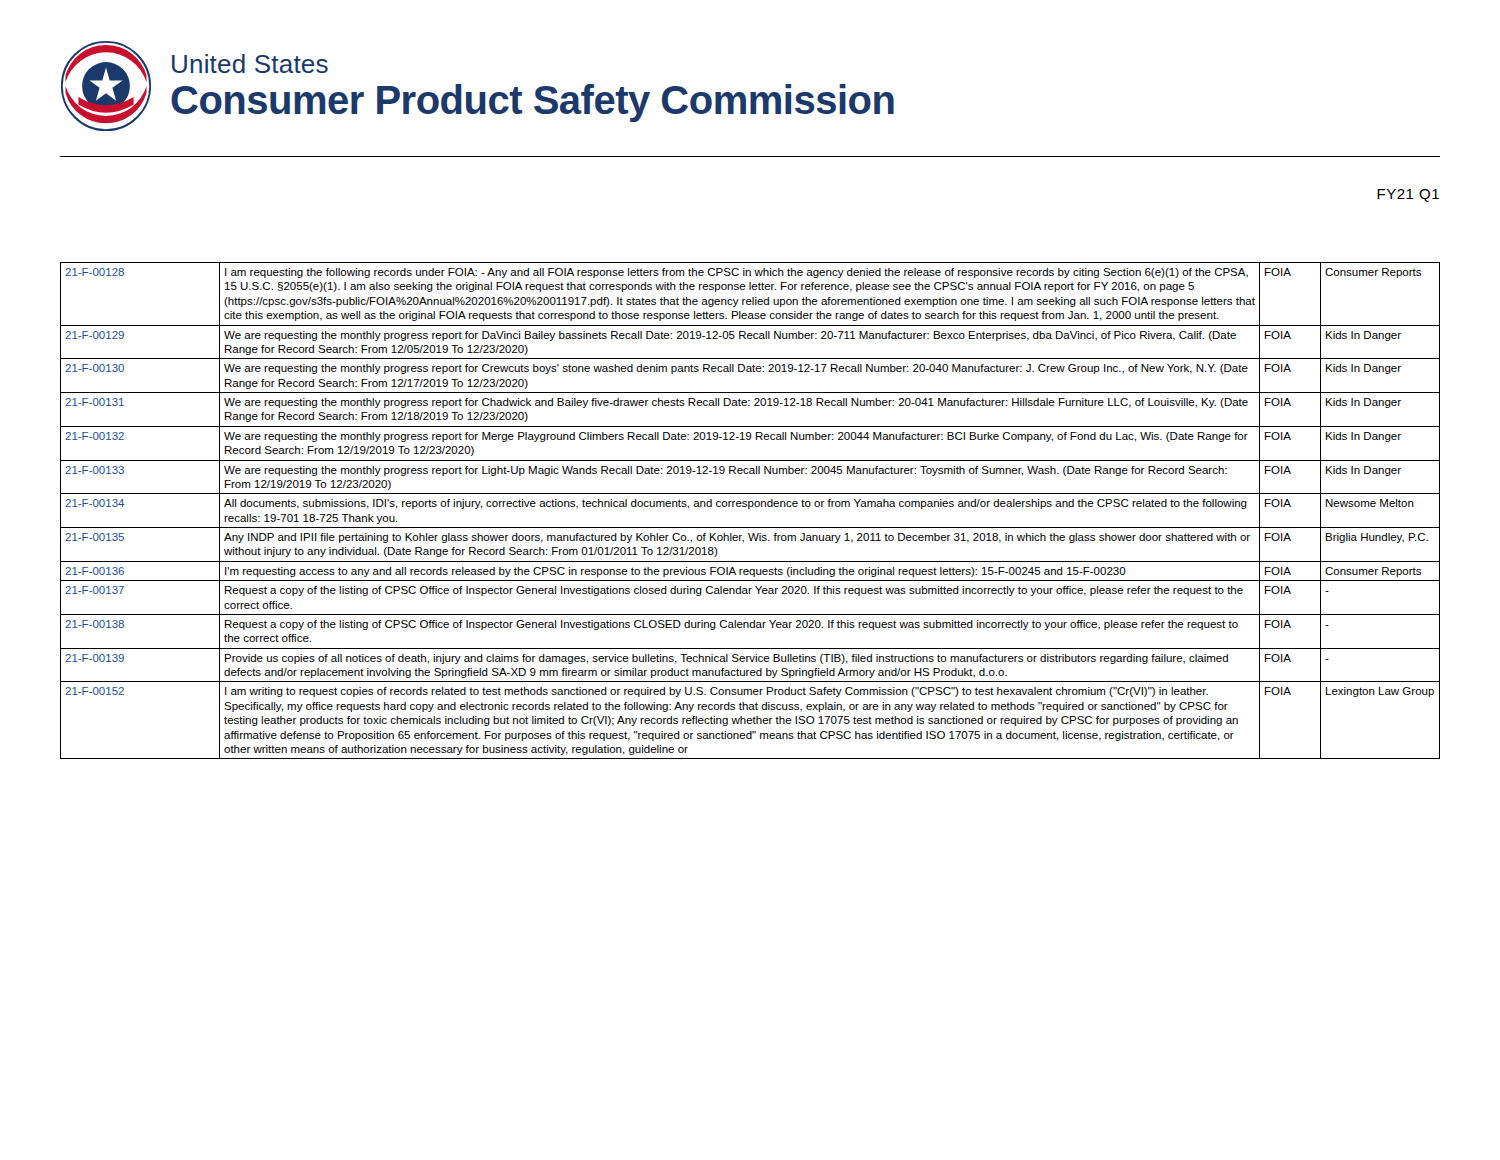United States
Consumer Product Safety Commission
FY21 Q1
| 21-F-00128 | I am requesting the following records under FOIA: - Any and all FOIA response letters from the CPSC in which the agency denied the release of responsive records by citing Section 6(e)(1) of the CPSA, 15 U.S.C. §2055(e)(1). I am also seeking the original FOIA request that corresponds with the response letter. For reference, please see the CPSC's annual FOIA report for FY 2016, on page 5 (https://cpsc.gov/s3fs-public/FOIA%20Annual%202016%20%20011917.pdf). It states that the agency relied upon the aforementioned exemption one time. I am seeking all such FOIA response letters that cite this exemption, as well as the original FOIA requests that correspond to those response letters. Please consider the range of dates to search for this request from Jan. 1, 2000 until the present. | FOIA | Consumer Reports |
| 21-F-00129 | We are requesting the monthly progress report for DaVinci Bailey bassinets Recall Date: 2019-12-05 Recall Number: 20-711 Manufacturer: Bexco Enterprises, dba DaVinci, of Pico Rivera, Calif. (Date Range for Record Search: From 12/05/2019 To 12/23/2020) | FOIA | Kids In Danger |
| 21-F-00130 | We are requesting the monthly progress report for Crewcuts boys' stone washed denim pants Recall Date: 2019-12-17 Recall Number: 20-040 Manufacturer: J. Crew Group Inc., of New York, N.Y. (Date Range for Record Search: From 12/17/2019 To 12/23/2020) | FOIA | Kids In Danger |
| 21-F-00131 | We are requesting the monthly progress report for Chadwick and Bailey five-drawer chests Recall Date: 2019-12-18 Recall Number: 20-041 Manufacturer: Hillsdale Furniture LLC, of Louisville, Ky. (Date Range for Record Search: From 12/18/2019 To 12/23/2020) | FOIA | Kids In Danger |
| 21-F-00132 | We are requesting the monthly progress report for Merge Playground Climbers Recall Date: 2019-12-19 Recall Number: 20044 Manufacturer: BCI Burke Company, of Fond du Lac, Wis. (Date Range for Record Search: From 12/19/2019 To 12/23/2020) | FOIA | Kids In Danger |
| 21-F-00133 | We are requesting the monthly progress report for Light-Up Magic Wands Recall Date: 2019-12-19 Recall Number: 20045 Manufacturer: Toysmith of Sumner, Wash. (Date Range for Record Search: From 12/19/2019 To 12/23/2020) | FOIA | Kids In Danger |
| 21-F-00134 | All documents, submissions, IDI's, reports of injury, corrective actions, technical documents, and correspondence to or from Yamaha companies and/or dealerships and the CPSC related to the following recalls: 19-701 18-725 Thank you. | FOIA | Newsome Melton |
| 21-F-00135 | Any INDP and IPII file pertaining to Kohler glass shower doors, manufactured by Kohler Co., of Kohler, Wis. from January 1, 2011 to December 31, 2018, in which the glass shower door shattered with or without injury to any individual. (Date Range for Record Search: From 01/01/2011 To 12/31/2018) | FOIA | Briglia Hundley, P.C. |
| 21-F-00136 | I'm requesting access to any and all records released by the CPSC in response to the previous FOIA requests (including the original request letters): 15-F-00245 and 15-F-00230 | FOIA | Consumer Reports |
| 21-F-00137 | Request a copy of the listing of CPSC Office of Inspector General Investigations closed during Calendar Year 2020. If this request was submitted incorrectly to your office, please refer the request to the correct office. | FOIA | - |
| 21-F-00138 | Request a copy of the listing of CPSC Office of Inspector General Investigations CLOSED during Calendar Year 2020. If this request was submitted incorrectly to your office, please refer the request to the correct office. | FOIA | - |
| 21-F-00139 | Provide us copies of all notices of death, injury and claims for damages, service bulletins, Technical Service Bulletins (TIB), filed instructions to manufacturers or distributors regarding failure, claimed defects and/or replacement involving the Springfield SA-XD 9 mm firearm or similar product manufactured by Springfield Armory and/or HS Produkt, d.o.o. | FOIA | - |
| 21-F-00152 | I am writing to request copies of records related to test methods sanctioned or required by U.S. Consumer Product Safety Commission ("CPSC") to test hexavalent chromium ("Cr(VI)") in leather. Specifically, my office requests hard copy and electronic records related to the following: Any records that discuss, explain, or are in any way related to methods "required or sanctioned" by CPSC for testing leather products for toxic chemicals including but not limited to Cr(VI); Any records reflecting whether the ISO 17075 test method is sanctioned or required by CPSC for purposes of providing an affirmative defense to Proposition 65 enforcement. For purposes of this request, "required or sanctioned" means that CPSC has identified ISO 17075 in a document, license, registration, certificate, or other written means of authorization necessary for business activity, regulation, guideline or | FOIA | Lexington Law Group |